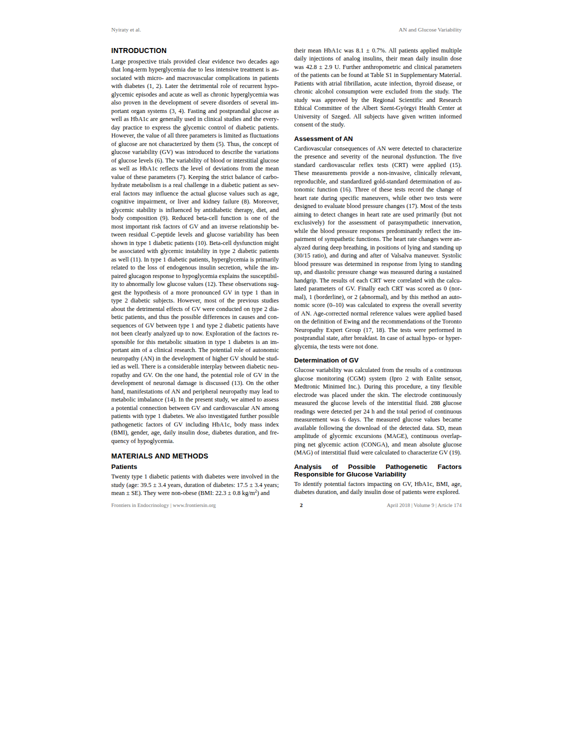Nyiraty et al.
AN and Glucose Variability
Introduction
Large prospective trials provided clear evidence two decades ago that long-term hyperglycemia due to less intensive treatment is associated with micro- and macrovascular complications in patients with diabetes (1, 2). Later the detrimental role of recurrent hypoglycemic episodes and acute as well as chronic hyperglycemia was also proven in the development of severe disorders of several important organ systems (3, 4). Fasting and postprandial glucose as well as HbA1c are generally used in clinical studies and the everyday practice to express the glycemic control of diabetic patients. However, the value of all three parameters is limited as fluctuations of glucose are not characterized by them (5). Thus, the concept of glucose variability (GV) was introduced to describe the variations of glucose levels (6). The variability of blood or interstitial glucose as well as HbA1c reflects the level of deviations from the mean value of these parameters (7). Keeping the strict balance of carbohydrate metabolism is a real challenge in a diabetic patient as several factors may influence the actual glucose values such as age, cognitive impairment, or liver and kidney failure (8). Moreover, glycemic stability is influenced by antidiabetic therapy, diet, and body composition (9). Reduced beta-cell function is one of the most important risk factors of GV and an inverse relationship between residual C-peptide levels and glucose variability has been shown in type 1 diabetic patients (10). Beta-cell dysfunction might be associated with glycemic instability in type 2 diabetic patients as well (11). In type 1 diabetic patients, hyperglycemia is primarily related to the loss of endogenous insulin secretion, while the impaired glucagon response to hypoglycemia explains the susceptibility to abnormally low glucose values (12). These observations suggest the hypothesis of a more pronounced GV in type 1 than in type 2 diabetic subjects. However, most of the previous studies about the detrimental effects of GV were conducted on type 2 diabetic patients, and thus the possible differences in causes and consequences of GV between type 1 and type 2 diabetic patients have not been clearly analyzed up to now. Exploration of the factors responsible for this metabolic situation in type 1 diabetes is an important aim of a clinical research. The potential role of autonomic neuropathy (AN) in the development of higher GV should be studied as well. There is a considerable interplay between diabetic neuropathy and GV. On the one hand, the potential role of GV in the development of neuronal damage is discussed (13). On the other hand, manifestations of AN and peripheral neuropathy may lead to metabolic imbalance (14). In the present study, we aimed to assess a potential connection between GV and cardiovascular AN among patients with type 1 diabetes. We also investigated further possible pathogenetic factors of GV including HbA1c, body mass index (BMI), gender, age, daily insulin dose, diabetes duration, and frequency of hypoglycemia.
Materials and Methods
Patients
Twenty type 1 diabetic patients with diabetes were involved in the study (age: 39.5 ± 3.4 years, duration of diabetes: 17.5 ± 3.4 years; mean ± SE). They were non-obese (BMI: 22.3 ± 0.8 kg/m2) and
their mean HbA1c was 8.1 ± 0.7%. All patients applied multiple daily injections of analog insulins, their mean daily insulin dose was 42.8 ± 2.9 U. Further anthropometric and clinical parameters of the patients can be found at Table S1 in Supplementary Material. Patients with atrial fibrillation, acute infection, thyroid disease, or chronic alcohol consumption were excluded from the study. The study was approved by the Regional Scientific and Research Ethical Committee of the Albert Szent-Györgyi Health Center at University of Szeged. All subjects have given written informed consent of the study.
Assessment of AN
Cardiovascular consequences of AN were detected to characterize the presence and severity of the neuronal dysfunction. The five standard cardiovascular reflex tests (CRT) were applied (15). These measurements provide a non-invasive, clinically relevant, reproducible, and standardized gold-standard determination of autonomic function (16). Three of these tests record the change of heart rate during specific maneuvers, while other two tests were designed to evaluate blood pressure changes (17). Most of the tests aiming to detect changes in heart rate are used primarily (but not exclusively) for the assessment of parasympathetic innervation, while the blood pressure responses predominantly reflect the impairment of sympathetic functions. The heart rate changes were analyzed during deep breathing, in positions of lying and standing up (30/15 ratio), and during and after of Valsalva maneuver. Systolic blood pressure was determined in response from lying to standing up, and diastolic pressure change was measured during a sustained handgrip. The results of each CRT were correlated with the calculated parameters of GV. Finally each CRT was scored as 0 (normal), 1 (borderline), or 2 (abnormal), and by this method an autonomic score (0–10) was calculated to express the overall severity of AN. Age-corrected normal reference values were applied based on the definition of Ewing and the recommendations of the Toronto Neuropathy Expert Group (17, 18). The tests were performed in postprandial state, after breakfast. In case of actual hypo- or hyperglycemia, the tests were not done.
Determination of GV
Glucose variability was calculated from the results of a continuous glucose monitoring (CGM) system (Ipro 2 with Enlite sensor, Medtronic Minimed Inc.). During this procedure, a tiny flexible electrode was placed under the skin. The electrode continuously measured the glucose levels of the interstitial fluid. 288 glucose readings were detected per 24 h and the total period of continuous measurement was 6 days. The measured glucose values became available following the download of the detected data. SD, mean amplitude of glycemic excursions (MAGE), continuous overlapping net glycemic action (CONGA), and mean absolute glucose (MAG) of interstitial fluid were calculated to characterize GV (19).
Analysis of Possible Pathogenetic Factors Responsible for Glucose Variability
To identify potential factors impacting on GV, HbA1c, BMI, age, diabetes duration, and daily insulin dose of patients were explored.
Frontiers in Endocrinology | www.frontiersin.org
2
April 2018 | Volume 9 | Article 174